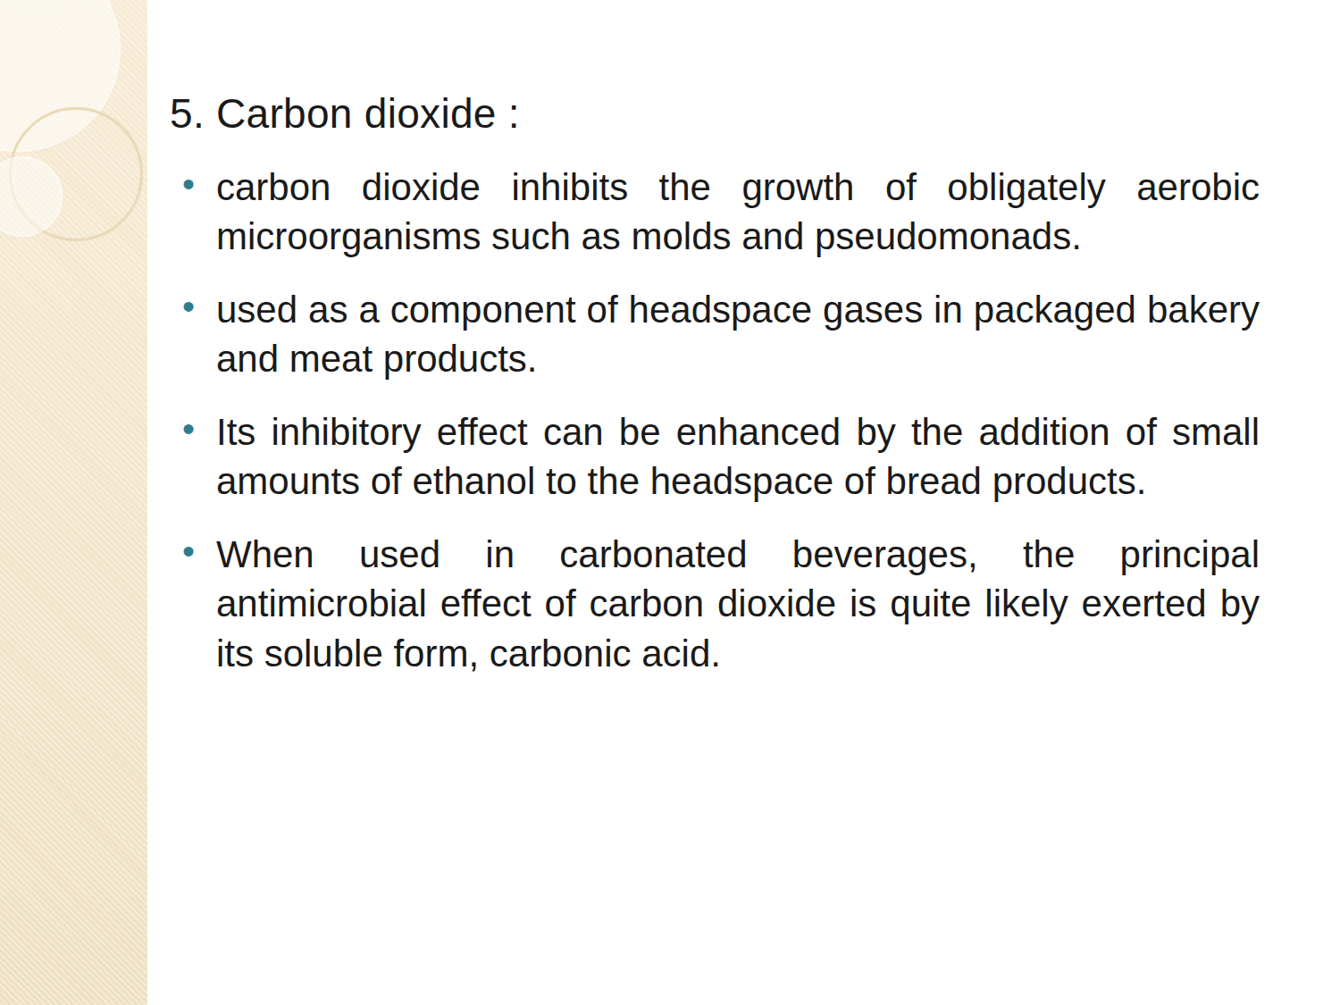5. Carbon dioxide :
carbon dioxide inhibits the growth of obligately aerobic microorganisms such as molds and pseudomonads.
used as a component of headspace gases in packaged bakery and meat products.
Its inhibitory effect can be enhanced by the addition of small amounts of ethanol to the headspace of bread products.
When used in carbonated beverages, the principal antimicrobial effect of carbon dioxide is quite likely exerted by its soluble form, carbonic acid.